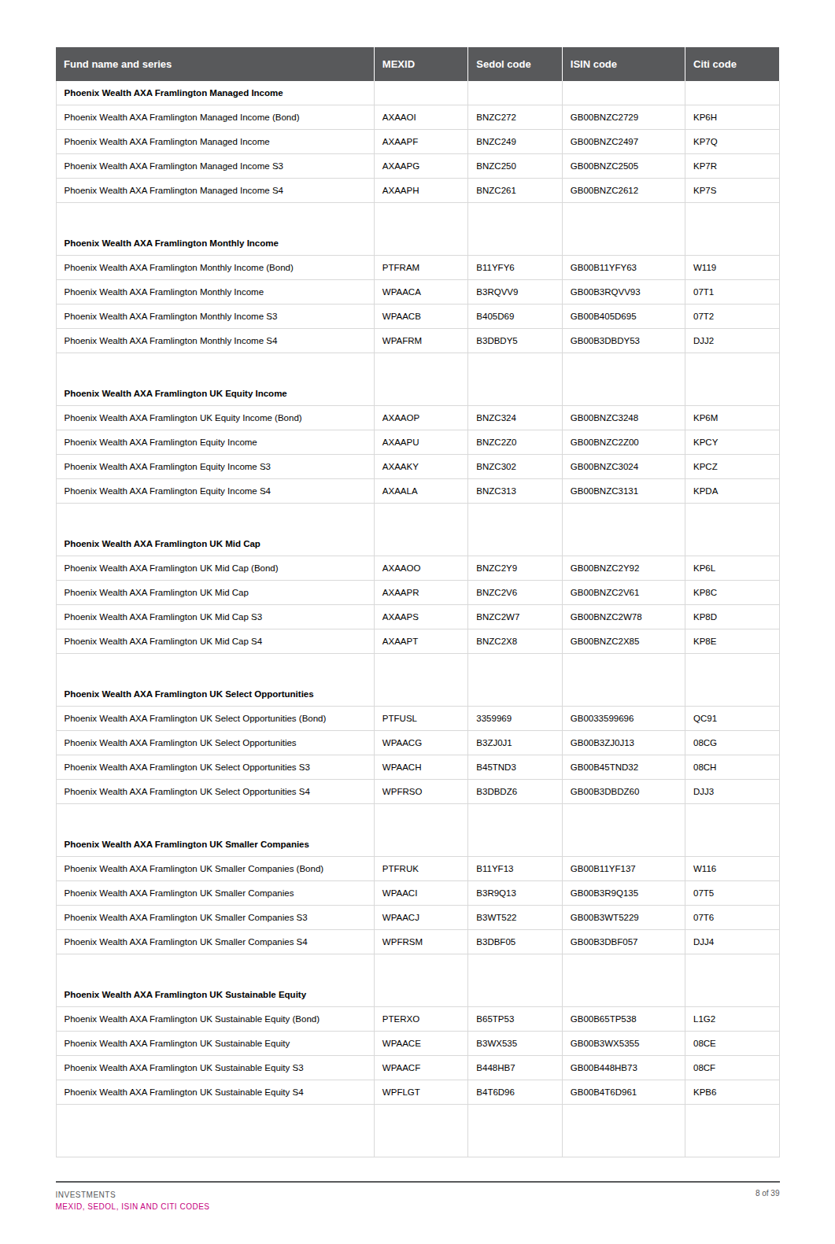| Fund name and series | MEXID | Sedol code | ISIN code | Citi code |
| --- | --- | --- | --- | --- |
| Phoenix Wealth AXA Framlington Managed Income | | | | |
| Phoenix Wealth AXA Framlington Managed Income (Bond) | AXAAOI | BNZC272 | GB00BNZC2729 | KP6H |
| Phoenix Wealth AXA Framlington Managed Income | AXAAPF | BNZC249 | GB00BNZC2497 | KP7Q |
| Phoenix Wealth AXA Framlington Managed Income S3 | AXAAPG | BNZC250 | GB00BNZC2505 | KP7R |
| Phoenix Wealth AXA Framlington Managed Income S4 | AXAAPH | BNZC261 | GB00BNZC2612 | KP7S |
| Phoenix Wealth AXA Framlington Monthly Income | | | | |
| Phoenix Wealth AXA Framlington Monthly Income (Bond) | PTFRAM | B11YFY6 | GB00B11YFY63 | W119 |
| Phoenix Wealth AXA Framlington Monthly Income | WPAACA | B3RQVV9 | GB00B3RQVV93 | 07T1 |
| Phoenix Wealth AXA Framlington Monthly Income S3 | WPAACB | B405D69 | GB00B405D695 | 07T2 |
| Phoenix Wealth AXA Framlington Monthly Income S4 | WPAFRM | B3DBDY5 | GB00B3DBDY53 | DJJ2 |
| Phoenix Wealth AXA Framlington UK Equity Income | | | | |
| Phoenix Wealth AXA Framlington UK Equity Income (Bond) | AXAAOP | BNZC324 | GB00BNZC3248 | KP6M |
| Phoenix Wealth AXA Framlington Equity Income | AXAAPU | BNZC2Z0 | GB00BNZC2Z00 | KPCY |
| Phoenix Wealth AXA Framlington Equity Income S3 | AXAAKY | BNZC302 | GB00BNZC3024 | KPCZ |
| Phoenix Wealth AXA Framlington Equity Income S4 | AXAALA | BNZC313 | GB00BNZC3131 | KPDA |
| Phoenix Wealth AXA Framlington UK Mid Cap | | | | |
| Phoenix Wealth AXA Framlington UK Mid Cap (Bond) | AXAAOO | BNZC2Y9 | GB00BNZC2Y92 | KP6L |
| Phoenix Wealth AXA Framlington UK Mid Cap | AXAAPR | BNZC2V6 | GB00BNZC2V61 | KP8C |
| Phoenix Wealth AXA Framlington UK Mid Cap S3 | AXAAPS | BNZC2W7 | GB00BNZC2W78 | KP8D |
| Phoenix Wealth AXA Framlington UK Mid Cap S4 | AXAAPT | BNZC2X8 | GB00BNZC2X85 | KP8E |
| Phoenix Wealth AXA Framlington UK Select Opportunities | | | | |
| Phoenix Wealth AXA Framlington UK Select Opportunities (Bond) | PTFUSL | 3359969 | GB0033599696 | QC91 |
| Phoenix Wealth AXA Framlington UK Select Opportunities | WPAACG | B3ZJ0J1 | GB00B3ZJ0J13 | 08CG |
| Phoenix Wealth AXA Framlington UK Select Opportunities S3 | WPAACH | B45TND3 | GB00B45TND32 | 08CH |
| Phoenix Wealth AXA Framlington UK Select Opportunities S4 | WPFRSO | B3DBDZ6 | GB00B3DBDZ60 | DJJ3 |
| Phoenix Wealth AXA Framlington UK Smaller Companies | | | | |
| Phoenix Wealth AXA Framlington UK Smaller Companies (Bond) | PTFRUK | B11YF13 | GB00B11YF137 | W116 |
| Phoenix Wealth AXA Framlington UK Smaller Companies | WPAACI | B3R9Q13 | GB00B3R9Q135 | 07T5 |
| Phoenix Wealth AXA Framlington UK Smaller Companies S3 | WPAACJ | B3WT522 | GB00B3WT5229 | 07T6 |
| Phoenix Wealth AXA Framlington UK Smaller Companies S4 | WPFRSM | B3DBF05 | GB00B3DBF057 | DJJ4 |
| Phoenix Wealth AXA Framlington UK Sustainable Equity | | | | |
| Phoenix Wealth AXA Framlington UK Sustainable Equity (Bond) | PTERXO | B65TP53 | GB00B65TP538 | L1G2 |
| Phoenix Wealth AXA Framlington UK Sustainable Equity | WPAACE | B3WX535 | GB00B3WX5355 | 08CE |
| Phoenix Wealth AXA Framlington UK Sustainable Equity S3 | WPAACF | B448HB7 | GB00B448HB73 | 08CF |
| Phoenix Wealth AXA Framlington UK Sustainable Equity S4 | WPFLGT | B4T6D96 | GB00B4T6D961 | KPB6 |
INVESTMENTS
MEXID, SEDOL, ISIN AND CITI CODES
8 of 39